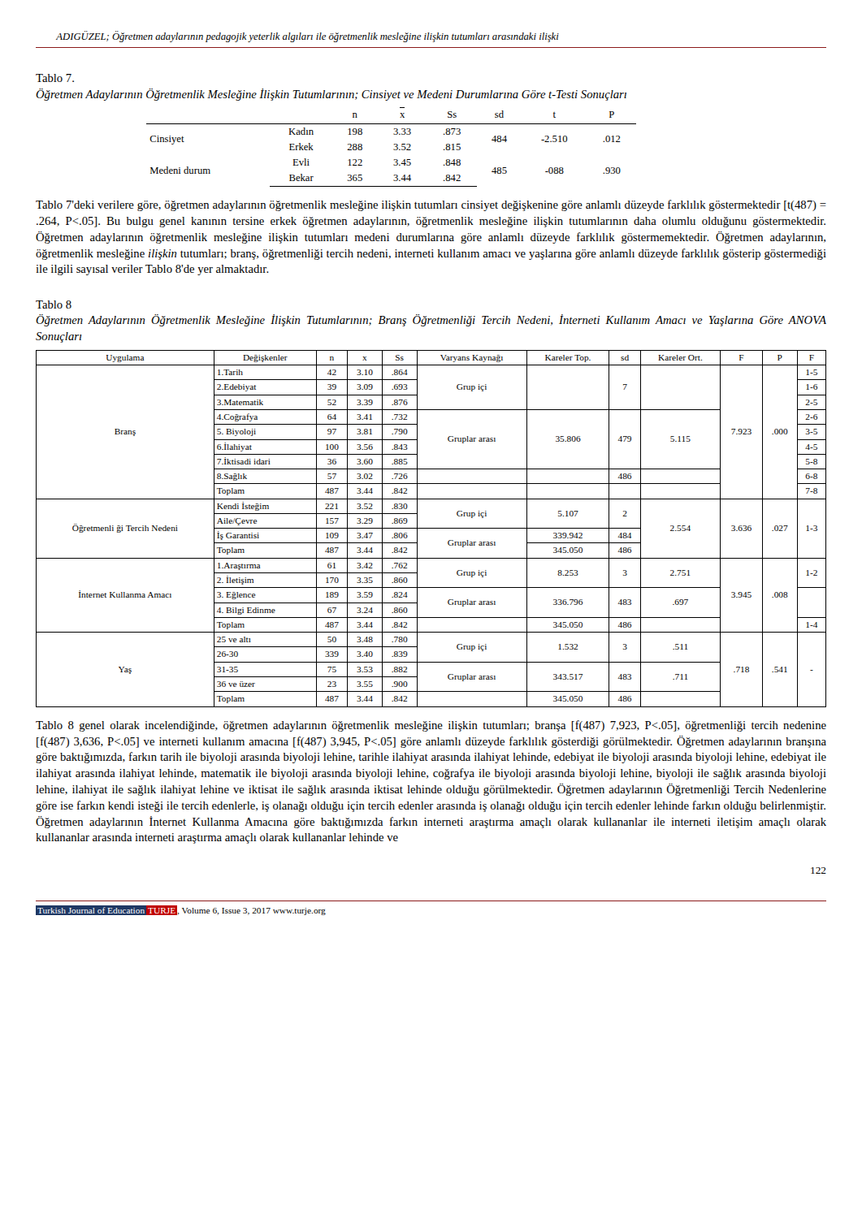ADIGÜZEL; Öğretmen adaylarının pedagojik yeterlik algıları ile öğretmenlik mesleğine ilişkin tutumları arasındaki ilişki
Tablo 7. Öğretmen Adaylarının Öğretmenlik Mesleğine İlişkin Tutumlarının; Cinsiyet ve Medeni Durumlarına Göre t-Testi Sonuçları
| | | n | x | Ss | sd | t | P |
| --- | --- | --- | --- | --- | --- | --- | --- |
| Cinsiyet | Kadın | 198 | 3.33 | .873 | 484 | -2.510 | .012 |
| Erkek | 288 | 3.52 | .815 |
| Medeni durum | Evli | 122 | 3.45 | .848 | 485 | -088 | .930 |
| Bekar | 365 | 3.44 | .842 |
Tablo 7'deki verilere göre, öğretmen adaylarının öğretmenlik mesleğine ilişkin tutumları cinsiyet değişkenine göre anlamlı düzeyde farklılık göstermektedir [t(487) = .264, P<.05]. Bu bulgu genel kanının tersine erkek öğretmen adaylarının, öğretmenlik mesleğine ilişkin tutumlarının daha olumlu olduğunu göstermektedir. Öğretmen adaylarının öğretmenlik mesleğine ilişkin tutumları medeni durumlarına göre anlamlı düzeyde farklılık göstermemektedir. Öğretmen adaylarının, öğretmenlik mesleğine ilişkin tutumları; branş, öğretmenliği tercih nedeni, interneti kullanım amacı ve yaşlarına göre anlamlı düzeyde farklılık gösterip göstermediği ile ilgili sayısal veriler Tablo 8'de yer almaktadır.
Tablo 8 Öğretmen Adaylarının Öğretmenlik Mesleğine İlişkin Tutumlarının; Branş Öğretmenliği Tercih Nedeni, İnterneti Kullanım Amacı ve Yaşlarına Göre ANOVA Sonuçları
| Uygulama | Değişkenler | n | x | Ss | Varyans Kaynağı | Kareler Top. | sd | Kareler Ort. | F | P | F |
| --- | --- | --- | --- | --- | --- | --- | --- | --- | --- | --- | --- |
| Branş | 1.Tarih | 42 | 3.10 | .864 | Grup içi | | 7 | | 7.923 | .000 | 1-5 |
| 2.Edebiyat | 39 | 3.09 | .693 | 1-6 |
| 3.Matematik | 52 | 3.39 | .876 | 2-5 |
| 4.Coğrafya | 64 | 3.41 | .732 | Gruplar arası | 35.806 | 479 | 5.115 | 2-6 |
| 5. Biyoloji | 97 | 3.81 | .790 | 3-5 |
| 6.İlahiyat | 100 | 3.56 | .843 | 4-5 |
| 7.İktisadi idari | 36 | 3.60 | .885 | 5-8 |
| 8.Sağlık | 57 | 3.02 | .726 | | | 486 | | 6-8 |
| Toplam | 487 | 3.44 | .842 | | | | | 7-8 |
| Öğretmenli ği Tercih Nedeni | Kendi İsteğim | 221 | 3.52 | .830 | Grup içi | 5.107 | 2 | 2.554 | 3.636 | .027 | 1-3 |
| Aile/Çevre | 157 | 3.29 | .869 |
| İş Garantisi | 109 | 3.47 | .806 | Gruplar arası | 339.942 | 484 |
| Toplam | 487 | 3.44 | .842 | 345.050 | 486 |
| İnternet Kullanma Amacı | 1.Araştırma | 61 | 3.42 | .762 | Grup içi | 8.253 | 3 | 2.751 | 3.945 | .008 | 1-2 |
| 2. İletişim | 170 | 3.35 | .860 |
| 3. Eğlence | 189 | 3.59 | .824 | Gruplar arası | 336.796 | 483 | .697 | |
| 4. Bilgi Edinme | 67 | 3.24 | .860 |
| Toplam | 487 | 3.44 | .842 | | 345.050 | 486 | | 1-4 |
| Yaş | 25 ve altı | 50 | 3.48 | .780 | Grup içi | 1.532 | 3 | .511 | .718 | .541 | - |
| 26-30 | 339 | 3.40 | .839 |
| 31-35 | 75 | 3.53 | .882 | Gruplar arası | 343.517 | 483 | .711 |
| 36 ve üzer | 23 | 3.55 | .900 |
| Toplam | 487 | 3.44 | .842 | | 345.050 | 486 | |
Tablo 8 genel olarak incelendiğinde, öğretmen adaylarının öğretmenlik mesleğine ilişkin tutumları; branşa [f(487) 7,923, P<.05], öğretmenliği tercih nedenine [f(487) 3,636, P<.05] ve interneti kullanım amacına [f(487) 3,945, P<.05] göre anlamlı düzeyde farklılık gösterdiği görülmektedir. Öğretmen adaylarının branşına göre baktığımızda, farkın tarih ile biyoloji arasında biyoloji lehine, tarihle ilahiyat arasında ilahiyat lehinde, edebiyat ile biyoloji arasında biyoloji lehine, edebiyat ile ilahiyat arasında ilahiyat lehinde, matematik ile biyoloji arasında biyoloji lehine, coğrafya ile biyoloji arasında biyoloji lehine, biyoloji ile sağlık arasında biyoloji lehine, ilahiyat ile sağlık ilahiyat lehine ve iktisat ile sağlık arasında iktisat lehinde olduğu görülmektedir. Öğretmen adaylarının Öğretmenliği Tercih Nedenlerine göre ise farkın kendi isteği ile tercih edenlerle, iş olanağı olduğu için tercih edenler arasında iş olanağı olduğu için tercih edenler lehinde farkın olduğu belirlenmiştir. Öğretmen adaylarının İnternet Kullanma Amacına göre baktığımızda farkın interneti araştırma amaçlı olarak kullananlar ile interneti iletişim amaçlı olarak kullananlar arasında interneti araştırma amaçlı olarak kullananlar lehinde ve
122
Turkish Journal of Education TURJE, Volume 6, Issue 3, 2017 www.turje.org